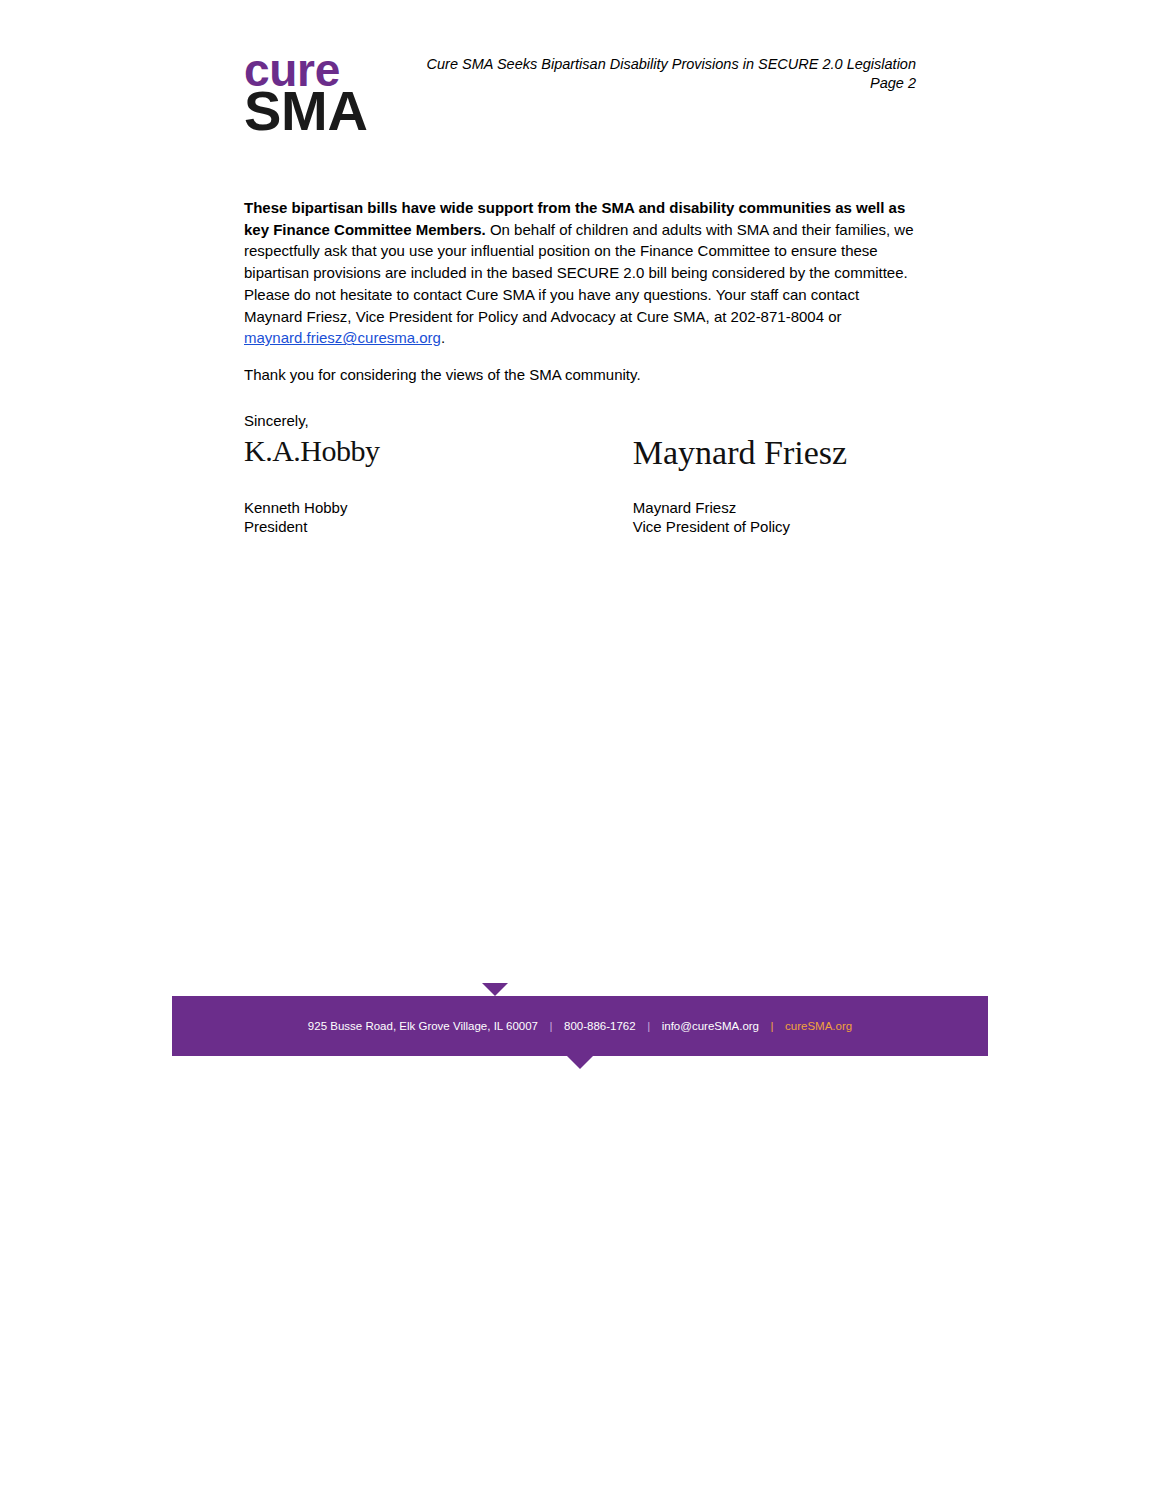cure SMA
Cure SMA Seeks Bipartisan Disability Provisions in SECURE 2.0 Legislation
Page 2
These bipartisan bills have wide support from the SMA and disability communities as well as key Finance Committee Members. On behalf of children and adults with SMA and their families, we respectfully ask that you use your influential position on the Finance Committee to ensure these bipartisan provisions are included in the based SECURE 2.0 bill being considered by the committee. Please do not hesitate to contact Cure SMA if you have any questions. Your staff can contact Maynard Friesz, Vice President for Policy and Advocacy at Cure SMA, at 202-871-8004 or maynard.friesz@curesma.org.
Thank you for considering the views of the SMA community.
Sincerely,
| K.A.Hobby Kenneth Hobby President | Maynard Friesz Maynard Friesz Vice President of Policy |
925 Busse Road, Elk Grove Village, IL 60007 | 800-886-1762 | info@cureSMA.org | cureSMA.org